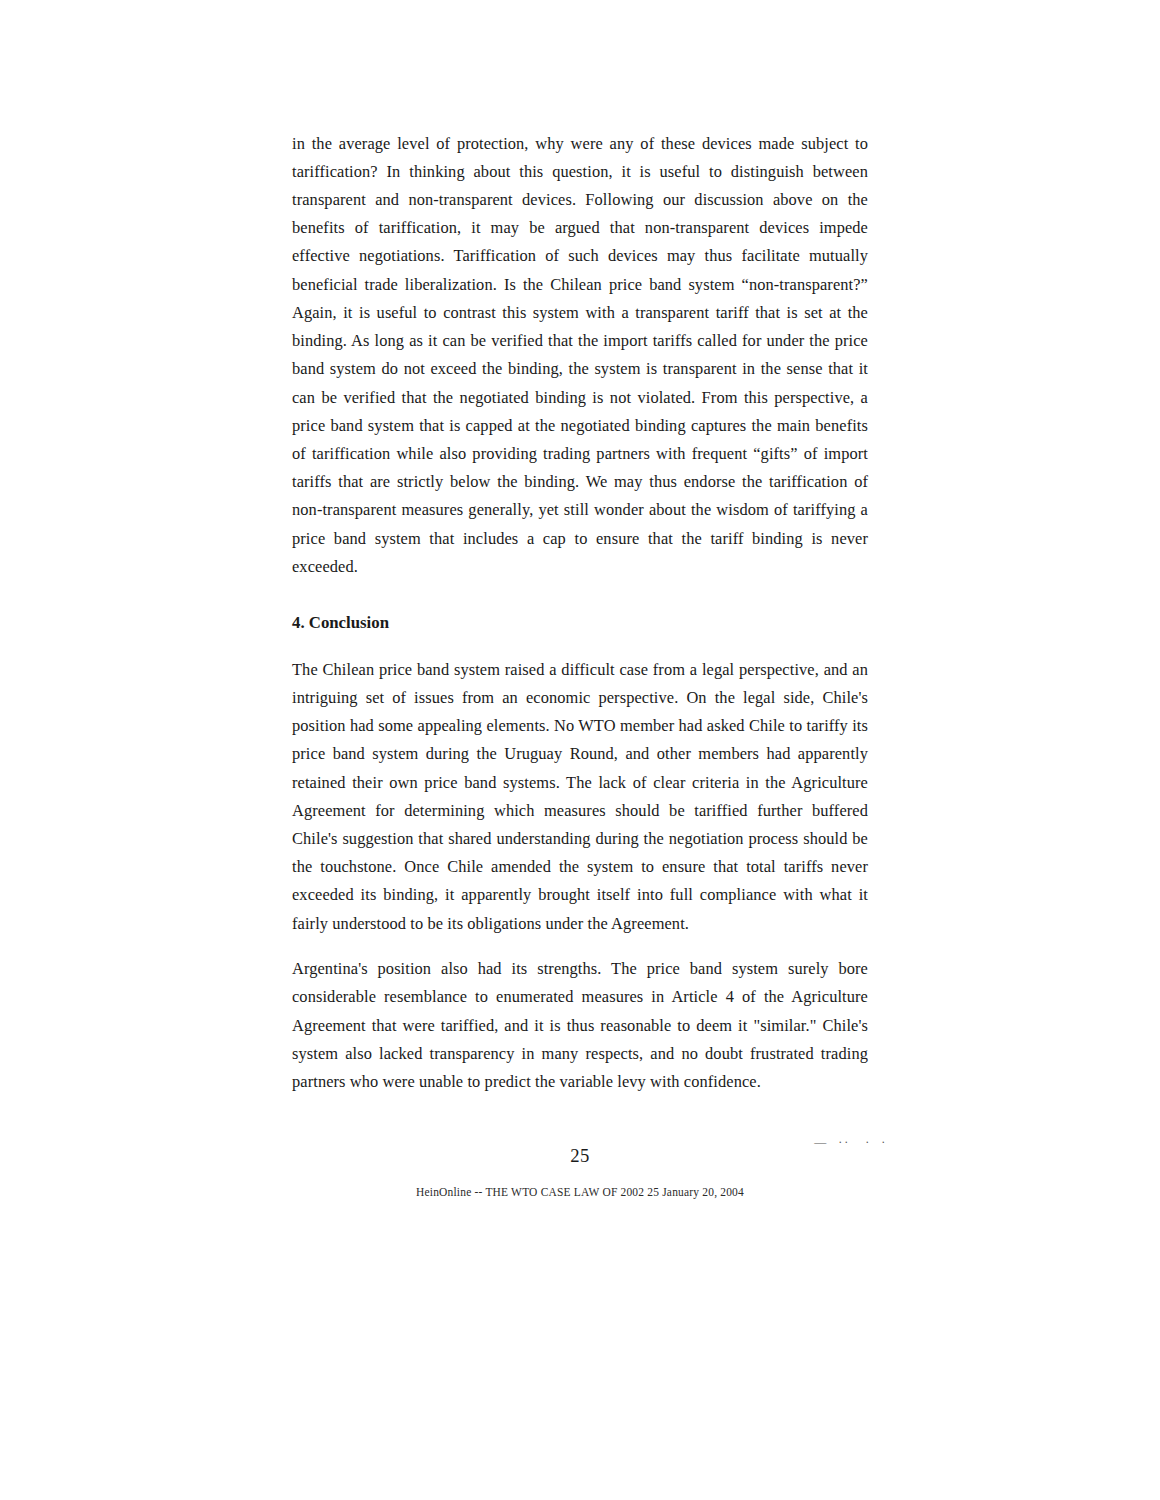in the average level of protection, why were any of these devices made subject to tariffication? In thinking about this question, it is useful to distinguish between transparent and non-transparent devices. Following our discussion above on the benefits of tariffication, it may be argued that non-transparent devices impede effective negotiations. Tariffication of such devices may thus facilitate mutually beneficial trade liberalization. Is the Chilean price band system “non-transparent?” Again, it is useful to contrast this system with a transparent tariff that is set at the binding. As long as it can be verified that the import tariffs called for under the price band system do not exceed the binding, the system is transparent in the sense that it can be verified that the negotiated binding is not violated. From this perspective, a price band system that is capped at the negotiated binding captures the main benefits of tariffication while also providing trading partners with frequent “gifts” of import tariffs that are strictly below the binding. We may thus endorse the tariffication of non-transparent measures generally, yet still wonder about the wisdom of tariffying a price band system that includes a cap to ensure that the tariff binding is never exceeded.
4. Conclusion
The Chilean price band system raised a difficult case from a legal perspective, and an intriguing set of issues from an economic perspective. On the legal side, Chile's position had some appealing elements. No WTO member had asked Chile to tariffy its price band system during the Uruguay Round, and other members had apparently retained their own price band systems. The lack of clear criteria in the Agriculture Agreement for determining which measures should be tariffied further buffered Chile's suggestion that shared understanding during the negotiation process should be the touchstone. Once Chile amended the system to ensure that total tariffs never exceeded its binding, it apparently brought itself into full compliance with what it fairly understood to be its obligations under the Agreement.
Argentina's position also had its strengths. The price band system surely bore considerable resemblance to enumerated measures in Article 4 of the Agriculture Agreement that were tariffied, and it is thus reasonable to deem it "similar." Chile's system also lacked transparency in many respects, and no doubt frustrated trading partners who were unable to predict the variable levy with confidence.
25
— ·· · ·
HeinOnline -- THE WTO CASE LAW OF 2002 25 January 20, 2004